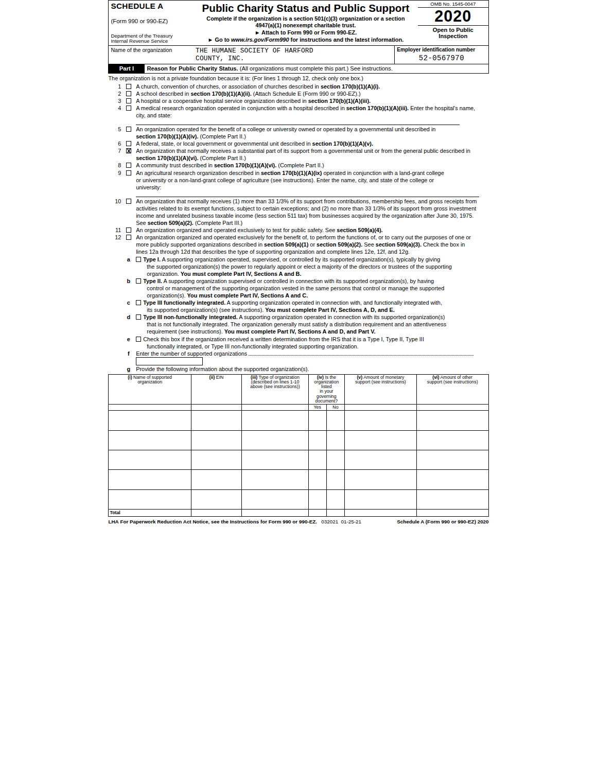SCHEDULE A
(Form 990 or 990-EZ)
Department of the Treasury
Internal Revenue Service
Public Charity Status and Public Support
Complete if the organization is a section 501(c)(3) organization or a section
4947(a)(1) nonexempt charitable trust.
► Attach to Form 990 or Form 990-EZ.
► Go to www.irs.gov/Form990 for instructions and the latest information.
OMB No. 1545-0047
2020
Open to Public
Inspection
Name of the organization
THE HUMANE SOCIETY OF HARFORD
COUNTY, INC.
Employer identification number
52-0567970
Part I
Reason for Public Charity Status. (All organizations must complete this part.) See instructions.
The organization is not a private foundation because it is: (For lines 1 through 12, check only one box.)
| 1 | | A church, convention of churches, or association of churches described in section 170(b)(1)(A)(i). |
| 2 | | A school described in section 170(b)(1)(A)(ii). (Attach Schedule E (Form 990 or 990-EZ).) |
| 3 | | A hospital or a cooperative hospital service organization described in section 170(b)(1)(A)(iii). |
| 4 | | A medical research organization operated in conjunction with a hospital described in section 170(b)(1)(A)(iii). Enter the hospital's name, |
| | | city, and state: |
| 5 | | An organization operated for the benefit of a college or university owned or operated by a governmental unit described in |
| | | section 170(b)(1)(A)(iv). (Complete Part II.) |
| 6 | | A federal, state, or local government or governmental unit described in section 170(b)(1)(A)(v). |
| 7 | X | An organization that normally receives a substantial part of its support from a governmental unit or from the general public described in |
| | | section 170(b)(1)(A)(vi). (Complete Part II.) |
| 8 | | A community trust described in section 170(b)(1)(A)(vi). (Complete Part II.) |
| 9 | | An agricultural research organization described in section 170(b)(1)(A)(ix) operated in conjunction with a land-grant college |
| | | or university or a non-land-grant college of agriculture (see instructions). Enter the name, city, and state of the college or |
| | | university: |
| 10 | | An organization that normally receives (1) more than 33 1/3% of its support from contributions, membership fees, and gross receipts from |
| | | activities related to its exempt functions, subject to certain exceptions; and (2) no more than 33 1/3% of its support from gross investment |
| | | income and unrelated business taxable income (less section 511 tax) from businesses acquired by the organization after June 30, 1975. |
| | | See section 509(a)(2). (Complete Part III.) |
| 11 | | An organization organized and operated exclusively to test for public safety. See section 509(a)(4). |
| 12 | | An organization organized and operated exclusively for the benefit of, to perform the functions of, or to carry out the purposes of one or |
| | | more publicly supported organizations described in section 509(a)(1) or section 509(a)(2). See section 509(a)(3). Check the box in |
| | | lines 12a through 12d that describes the type of supporting organization and complete lines 12e, 12f, and 12g. |
| | a | Type I. A supporting organization operated, supervised, or controlled by its supported organization(s), typically by giving |
| | | the supported organization(s) the power to regularly appoint or elect a majority of the directors or trustees of the supporting |
| | | organization. You must complete Part IV, Sections A and B. |
| | b | Type II. A supporting organization supervised or controlled in connection with its supported organization(s), by having |
| | | control or management of the supporting organization vested in the same persons that control or manage the supported |
| | | organization(s). You must complete Part IV, Sections A and C. |
| | c | Type III functionally integrated. A supporting organization operated in connection with, and functionally integrated with, |
| | | its supported organization(s) (see instructions). You must complete Part IV, Sections A, D, and E. |
| | d | Type III non-functionally integrated. A supporting organization operated in connection with its supported organization(s) |
| | | that is not functionally integrated. The organization generally must satisfy a distribution requirement and an attentiveness |
| | | requirement (see instructions). You must complete Part IV, Sections A and D, and Part V. |
| | e | Check this box if the organization received a written determination from the IRS that it is a Type I, Type II, Type III |
| | | functionally integrated, or Type III non-functionally integrated supporting organization. |
| | f | Enter the number of supported organizations |
| | g | Provide the following information about the supported organization(s). |
| (i) Name of supported organization | (ii) EIN | (iii) Type of organization (described on lines 1-10 above (see instructions)) | (iv) Is the organization listed in your governing document? | (v) Amount of monetary support (see instructions) | (vi) Amount of other support (see instructions) |
| --- | --- | --- | --- | --- | --- |
| | | | Yes | No | | |
| Total | | | | | | |
LHA For Paperwork Reduction Act Notice, see the Instructions for Form 990 or 990-EZ. 032021 01-25-21
Schedule A (Form 990 or 990-EZ) 2020